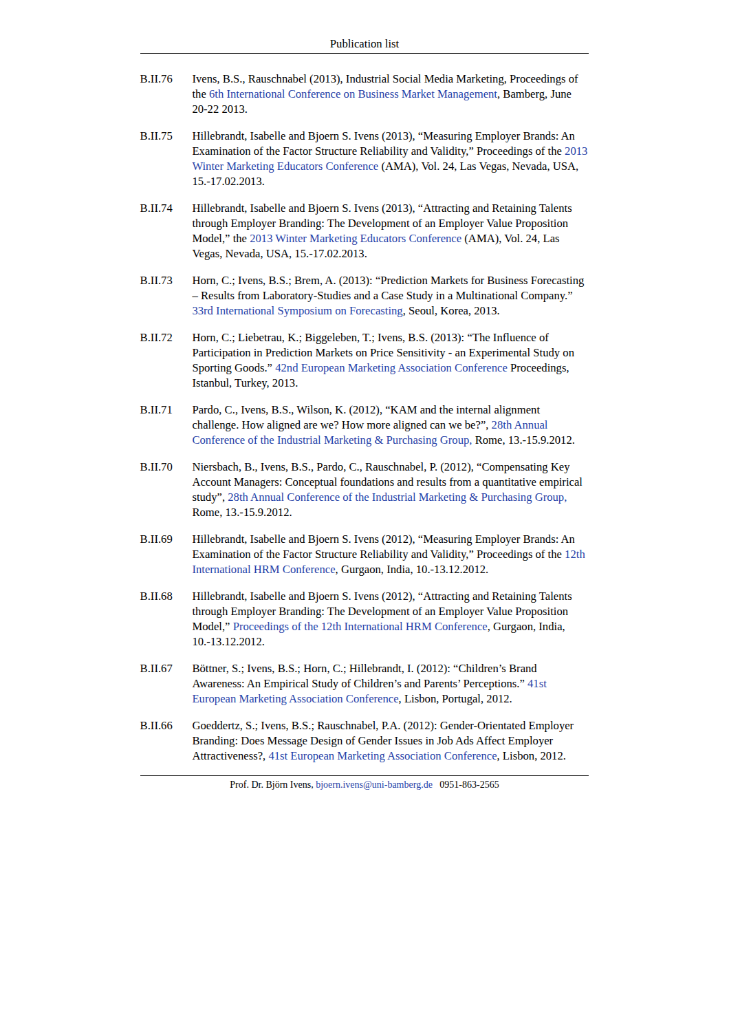Publication list
B.II.76
Ivens, B.S., Rauschnabel (2013), Industrial Social Media Marketing, Proceedings of the 6th International Conference on Business Market Management, Bamberg, June 20-22 2013.
B.II.75
Hillebrandt, Isabelle and Bjoern S. Ivens (2013), “Measuring Employer Brands: An Examination of the Factor Structure Reliability and Validity,” Proceedings of the 2013 Winter Marketing Educators Conference (AMA), Vol. 24, Las Vegas, Nevada, USA, 15.-17.02.2013.
B.II.74
Hillebrandt, Isabelle and Bjoern S. Ivens (2013), “Attracting and Retaining Talents through Employer Branding: The Development of an Employer Value Proposition Model,” the 2013 Winter Marketing Educators Conference (AMA), Vol. 24, Las Vegas, Nevada, USA, 15.-17.02.2013.
B.II.73
Horn, C.; Ivens, B.S.; Brem, A. (2013): “Prediction Markets for Business Forecasting – Results from Laboratory-Studies and a Case Study in a Multinational Company.” 33rd International Symposium on Forecasting, Seoul, Korea, 2013.
B.II.72
Horn, C.; Liebetrau, K.; Biggeleben, T.; Ivens, B.S. (2013): “The Influence of Participation in Prediction Markets on Price Sensitivity - an Experimental Study on Sporting Goods.” 42nd European Marketing Association Conference Proceedings, Istanbul, Turkey, 2013.
B.II.71
Pardo, C., Ivens, B.S., Wilson, K. (2012), “KAM and the internal alignment challenge. How aligned are we? How more aligned can we be?”, 28th Annual Conference of the Industrial Marketing & Purchasing Group, Rome, 13.-15.9.2012.
B.II.70
Niersbach, B., Ivens, B.S., Pardo, C., Rauschnabel, P. (2012), “Compensating Key Account Managers: Conceptual foundations and results from a quantitative empirical study”, 28th Annual Conference of the Industrial Marketing & Purchasing Group, Rome, 13.-15.9.2012.
B.II.69
Hillebrandt, Isabelle and Bjoern S. Ivens (2012), “Measuring Employer Brands: An Examination of the Factor Structure Reliability and Validity,” Proceedings of the 12th International HRM Conference, Gurgaon, India, 10.-13.12.2012.
B.II.68
Hillebrandt, Isabelle and Bjoern S. Ivens (2012), “Attracting and Retaining Talents through Employer Branding: The Development of an Employer Value Proposition Model,” Proceedings of the 12th International HRM Conference, Gurgaon, India, 10.-13.12.2012.
B.II.67
Böttner, S.; Ivens, B.S.; Horn, C.; Hillebrandt, I. (2012): “Children’s Brand Awareness: An Empirical Study of Children’s and Parents’ Perceptions.” 41st European Marketing Association Conference, Lisbon, Portugal, 2012.
B.II.66
Goeddertz, S.; Ivens, B.S.; Rauschnabel, P.A. (2012): Gender-Orientated Employer Branding: Does Message Design of Gender Issues in Job Ads Affect Employer Attractiveness?, 41st European Marketing Association Conference, Lisbon, 2012.
Prof. Dr. Björn Ivens, bjoern.ivens@uni-bamberg.de 0951-863-2565